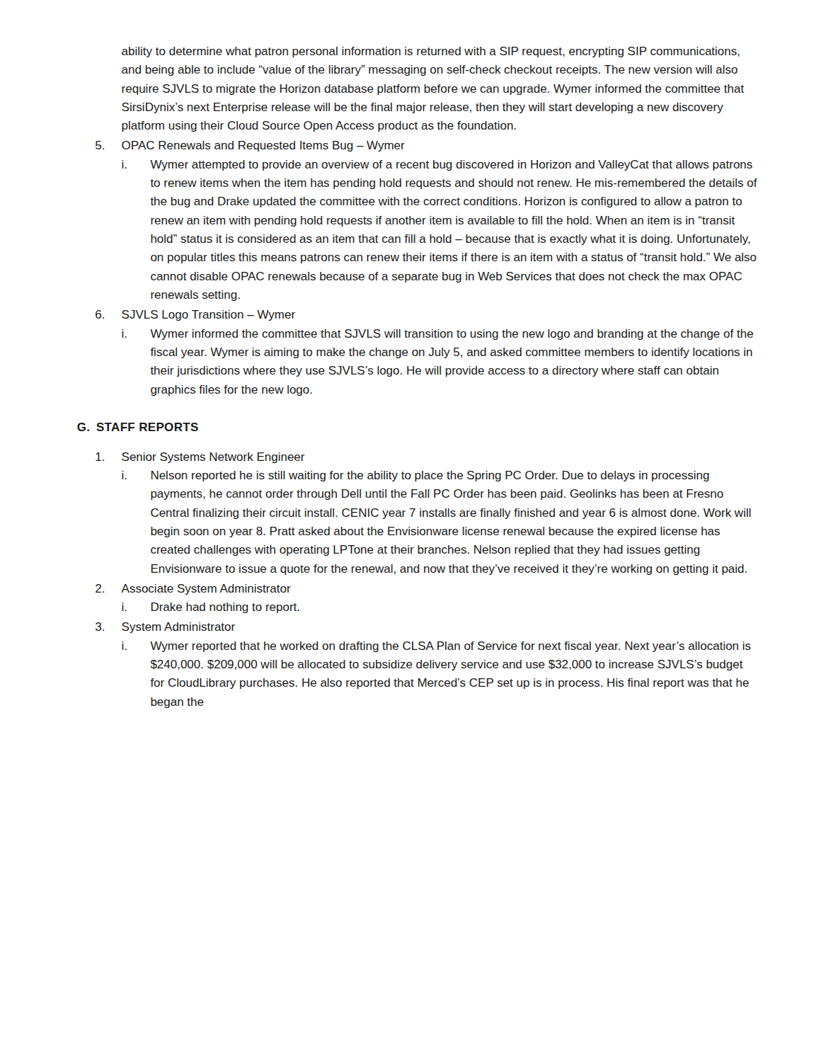ability to determine what patron personal information is returned with a SIP request, encrypting SIP communications, and being able to include “value of the library” messaging on self-check checkout receipts. The new version will also require SJVLS to migrate the Horizon database platform before we can upgrade. Wymer informed the committee that SirsiDynix’s next Enterprise release will be the final major release, then they will start developing a new discovery platform using their Cloud Source Open Access product as the foundation.
5. OPAC Renewals and Requested Items Bug – Wymer
i. Wymer attempted to provide an overview of a recent bug discovered in Horizon and ValleyCat that allows patrons to renew items when the item has pending hold requests and should not renew. He mis-remembered the details of the bug and Drake updated the committee with the correct conditions. Horizon is configured to allow a patron to renew an item with pending hold requests if another item is available to fill the hold. When an item is in “transit hold” status it is considered as an item that can fill a hold – because that is exactly what it is doing. Unfortunately, on popular titles this means patrons can renew their items if there is an item with a status of “transit hold.” We also cannot disable OPAC renewals because of a separate bug in Web Services that does not check the max OPAC renewals setting.
6. SJVLS Logo Transition – Wymer
i. Wymer informed the committee that SJVLS will transition to using the new logo and branding at the change of the fiscal year. Wymer is aiming to make the change on July 5, and asked committee members to identify locations in their jurisdictions where they use SJVLS’s logo. He will provide access to a directory where staff can obtain graphics files for the new logo.
G. STAFF REPORTS
1. Senior Systems Network Engineer
i. Nelson reported he is still waiting for the ability to place the Spring PC Order. Due to delays in processing payments, he cannot order through Dell until the Fall PC Order has been paid. Geolinks has been at Fresno Central finalizing their circuit install. CENIC year 7 installs are finally finished and year 6 is almost done. Work will begin soon on year 8. Pratt asked about the Envisionware license renewal because the expired license has created challenges with operating LPTone at their branches. Nelson replied that they had issues getting Envisionware to issue a quote for the renewal, and now that they’ve received it they’re working on getting it paid.
2. Associate System Administrator
i. Drake had nothing to report.
3. System Administrator
i. Wymer reported that he worked on drafting the CLSA Plan of Service for next fiscal year. Next year’s allocation is $240,000. $209,000 will be allocated to subsidize delivery service and use $32,000 to increase SJVLS’s budget for CloudLibrary purchases. He also reported that Merced’s CEP set up is in process. His final report was that he began the